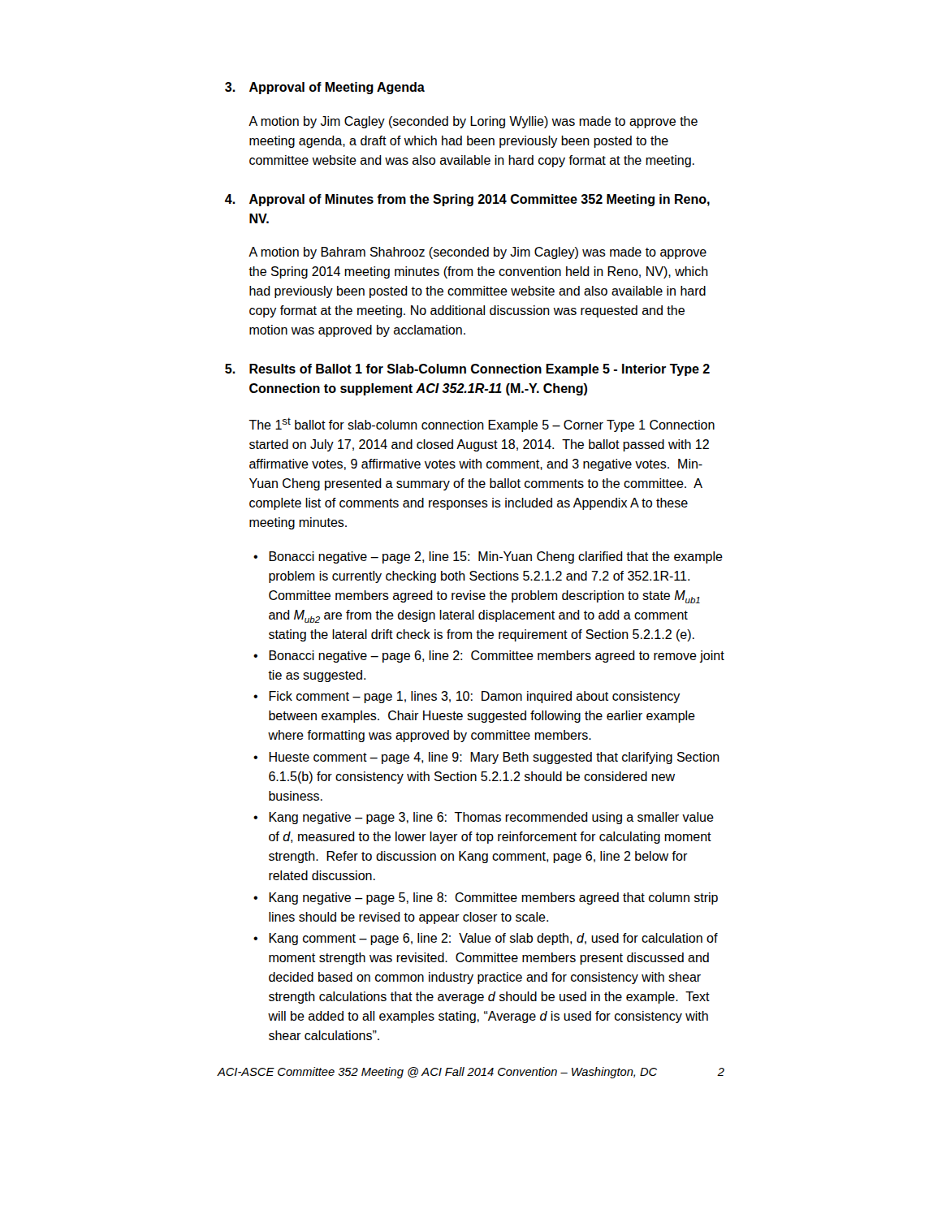Approval of Meeting Agenda
A motion by Jim Cagley (seconded by Loring Wyllie) was made to approve the meeting agenda, a draft of which had been previously been posted to the committee website and was also available in hard copy format at the meeting.
Approval of Minutes from the Spring 2014 Committee 352 Meeting in Reno, NV.
A motion by Bahram Shahrooz (seconded by Jim Cagley) was made to approve the Spring 2014 meeting minutes (from the convention held in Reno, NV), which had previously been posted to the committee website and also available in hard copy format at the meeting. No additional discussion was requested and the motion was approved by acclamation.
Results of Ballot 1 for Slab-Column Connection Example 5 - Interior Type 2 Connection to supplement ACI 352.1R-11 (M.-Y. Cheng)
The 1st ballot for slab-column connection Example 5 – Corner Type 1 Connection started on July 17, 2014 and closed August 18, 2014. The ballot passed with 12 affirmative votes, 9 affirmative votes with comment, and 3 negative votes. Min-Yuan Cheng presented a summary of the ballot comments to the committee. A complete list of comments and responses is included as Appendix A to these meeting minutes.
Bonacci negative – page 2, line 15: Min-Yuan Cheng clarified that the example problem is currently checking both Sections 5.2.1.2 and 7.2 of 352.1R-11. Committee members agreed to revise the problem description to state Mub1 and Mub2 are from the design lateral displacement and to add a comment stating the lateral drift check is from the requirement of Section 5.2.1.2 (e).
Bonacci negative – page 6, line 2: Committee members agreed to remove joint tie as suggested.
Fick comment – page 1, lines 3, 10: Damon inquired about consistency between examples. Chair Hueste suggested following the earlier example where formatting was approved by committee members.
Hueste comment – page 4, line 9: Mary Beth suggested that clarifying Section 6.1.5(b) for consistency with Section 5.2.1.2 should be considered new business.
Kang negative – page 3, line 6: Thomas recommended using a smaller value of d, measured to the lower layer of top reinforcement for calculating moment strength. Refer to discussion on Kang comment, page 6, line 2 below for related discussion.
Kang negative – page 5, line 8: Committee members agreed that column strip lines should be revised to appear closer to scale.
Kang comment – page 6, line 2: Value of slab depth, d, used for calculation of moment strength was revisited. Committee members present discussed and decided based on common industry practice and for consistency with shear strength calculations that the average d should be used in the example. Text will be added to all examples stating, “Average d is used for consistency with shear calculations”.
ACI-ASCE Committee 352 Meeting @ ACI Fall 2014 Convention – Washington, DC 2